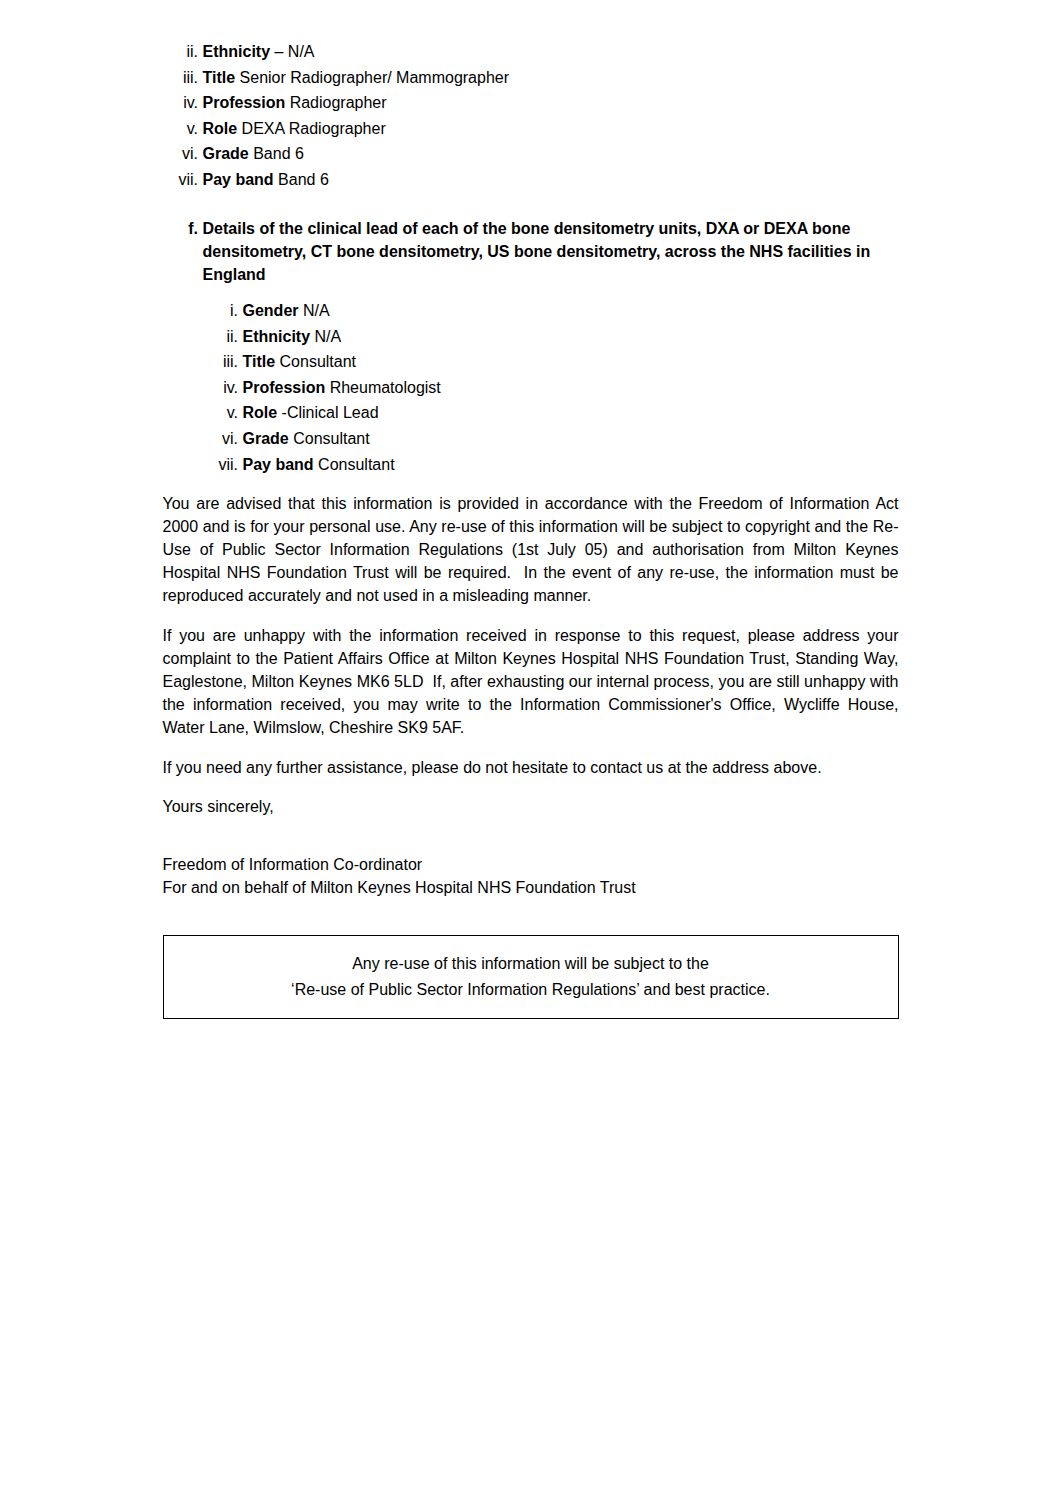Ethnicity – N/A
Title Senior Radiographer/ Mammographer
Profession Radiographer
Role DEXA Radiographer
Grade Band 6
Pay band Band 6
Details of the clinical lead of each of the bone densitometry units, DXA or DEXA bone densitometry, CT bone densitometry, US bone densitometry, across the NHS facilities in England
Gender N/A
Ethnicity N/A
Title Consultant
Profession Rheumatologist
Role -Clinical Lead
Grade Consultant
Pay band Consultant
You are advised that this information is provided in accordance with the Freedom of Information Act 2000 and is for your personal use. Any re-use of this information will be subject to copyright and the Re-Use of Public Sector Information Regulations (1st July 05) and authorisation from Milton Keynes Hospital NHS Foundation Trust will be required. In the event of any re-use, the information must be reproduced accurately and not used in a misleading manner.
If you are unhappy with the information received in response to this request, please address your complaint to the Patient Affairs Office at Milton Keynes Hospital NHS Foundation Trust, Standing Way, Eaglestone, Milton Keynes MK6 5LD If, after exhausting our internal process, you are still unhappy with the information received, you may write to the Information Commissioner's Office, Wycliffe House, Water Lane, Wilmslow, Cheshire SK9 5AF.
If you need any further assistance, please do not hesitate to contact us at the address above.
Yours sincerely,
Freedom of Information Co-ordinator
For and on behalf of Milton Keynes Hospital NHS Foundation Trust
Any re-use of this information will be subject to the
‘Re-use of Public Sector Information Regulations’ and best practice.